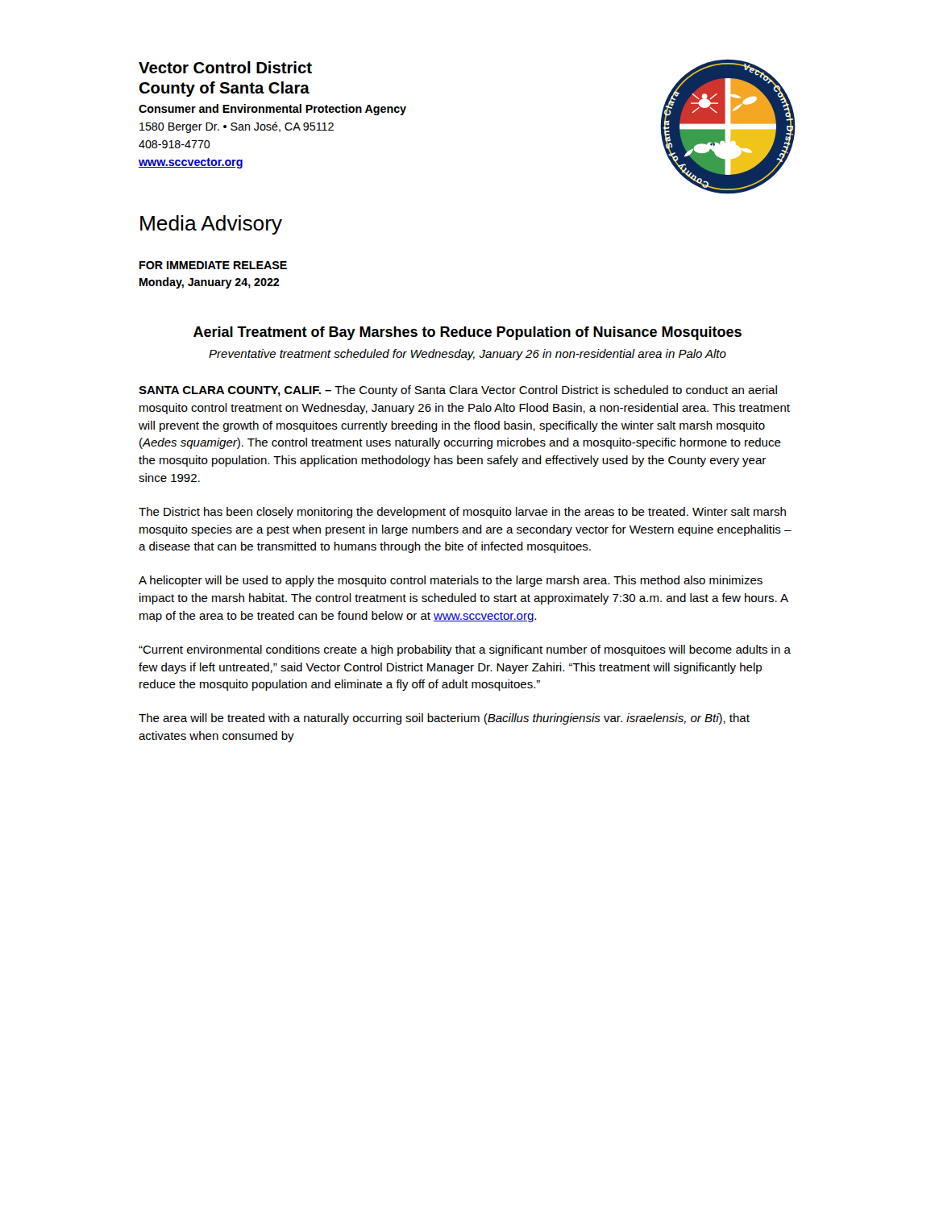Vector Control District
County of Santa Clara
Consumer and Environmental Protection Agency
1580 Berger Dr. • San José, CA 95112
408-918-4770
www.sccvector.org
Vector Control District County of Santa Clara
Media Advisory
FOR IMMEDIATE RELEASE
Monday, January 24, 2022
Aerial Treatment of Bay Marshes to Reduce Population of Nuisance Mosquitoes
Preventative treatment scheduled for Wednesday, January 26 in non-residential area in Palo Alto
SANTA CLARA COUNTY, CALIF. – The County of Santa Clara Vector Control District is scheduled to conduct an aerial mosquito control treatment on Wednesday, January 26 in the Palo Alto Flood Basin, a non-residential area. This treatment will prevent the growth of mosquitoes currently breeding in the flood basin, specifically the winter salt marsh mosquito (Aedes squamiger). The control treatment uses naturally occurring microbes and a mosquito-specific hormone to reduce the mosquito population. This application methodology has been safely and effectively used by the County every year since 1992.
The District has been closely monitoring the development of mosquito larvae in the areas to be treated. Winter salt marsh mosquito species are a pest when present in large numbers and are a secondary vector for Western equine encephalitis – a disease that can be transmitted to humans through the bite of infected mosquitoes.
A helicopter will be used to apply the mosquito control materials to the large marsh area. This method also minimizes impact to the marsh habitat. The control treatment is scheduled to start at approximately 7:30 a.m. and last a few hours. A map of the area to be treated can be found below or at www.sccvector.org.
“Current environmental conditions create a high probability that a significant number of mosquitoes will become adults in a few days if left untreated,” said Vector Control District Manager Dr. Nayer Zahiri. “This treatment will significantly help reduce the mosquito population and eliminate a fly off of adult mosquitoes.”
The area will be treated with a naturally occurring soil bacterium (Bacillus thuringiensis var. israelensis, or Bti), that activates when consumed by